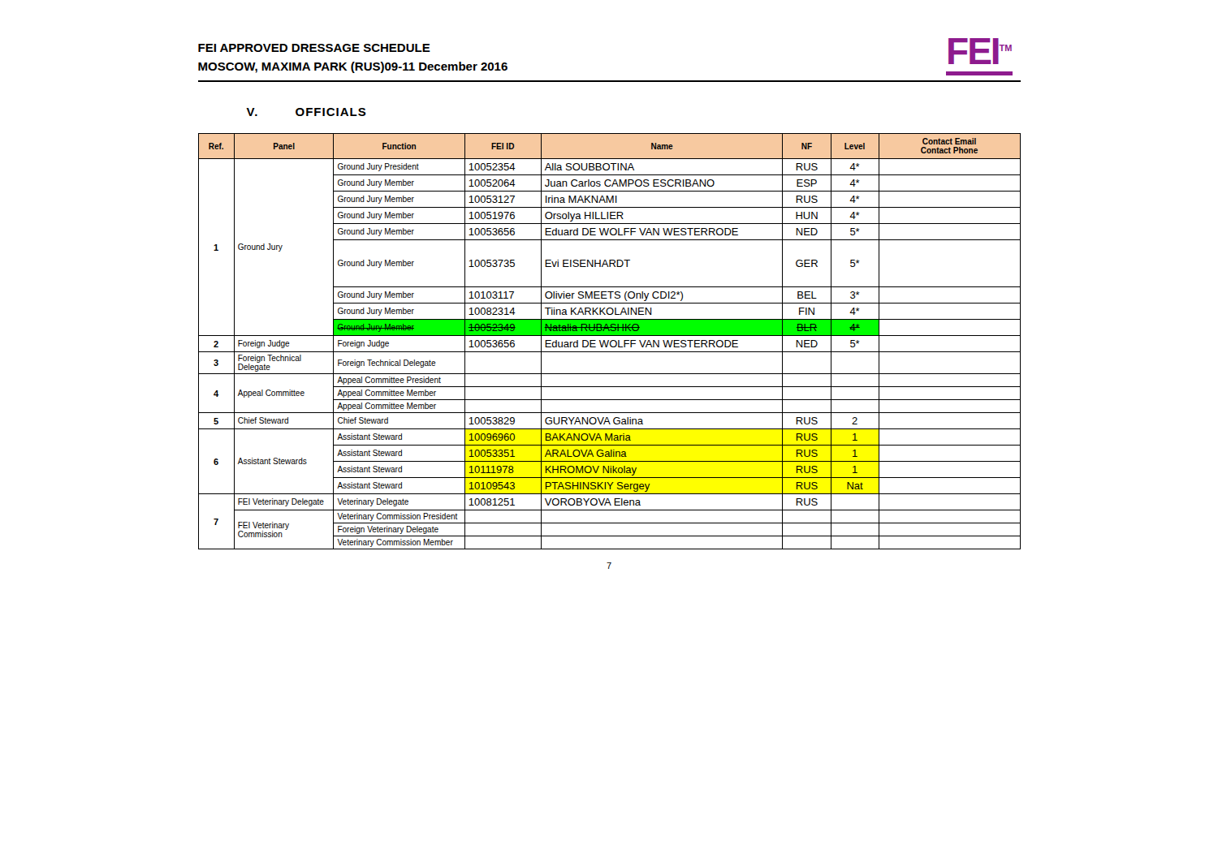FEI APPROVED DRESSAGE SCHEDULE
MOSCOW, MAXIMA PARK (RUS)09-11 December 2016
FEITM
V. OFFICIALS
| Ref. | Panel | Function | FEI ID | Name | NF | Level | Contact Email Contact Phone |
| --- | --- | --- | --- | --- | --- | --- | --- |
| 1 | Ground Jury | Ground Jury President | 10052354 | Alla SOUBBOTINA | RUS | 4* | |
| Ground Jury Member | 10052064 | Juan Carlos CAMPOS ESCRIBANO | ESP | 4* | |
| Ground Jury Member | 10053127 | Irina MAKNAMI | RUS | 4* | |
| Ground Jury Member | 10051976 | Orsolya HILLIER | HUN | 4* | |
| Ground Jury Member | 10053656 | Eduard DE WOLFF VAN WESTERRODE | NED | 5* | |
| Ground Jury Member | 10053735 | Evi EISENHARDT | GER | 5* | |
| Ground Jury Member | 10103117 | Olivier SMEETS (Only CDI2*) | BEL | 3* | |
| Ground Jury Member | 10082314 | Tiina KARKKOLAINEN | FIN | 4* | |
| Ground Jury Member | 10052349 | Natalia RUBASHKO | BLR | 4* | |
| 2 | Foreign Judge | Foreign Judge | 10053656 | Eduard DE WOLFF VAN WESTERRODE | NED | 5* | |
| 3 | Foreign Technical Delegate | Foreign Technical Delegate | | | | | |
| 4 | Appeal Committee | Appeal Committee President | | | | | |
| Appeal Committee Member | | | | | |
| Appeal Committee Member | | | | | |
| 5 | Chief Steward | Chief Steward | 10053829 | GURYANOVA Galina | RUS | 2 | |
| 6 | Assistant Stewards | Assistant Steward | 10096960 | BAKANOVA Maria | RUS | 1 | |
| Assistant Steward | 10053351 | ARALOVA Galina | RUS | 1 | |
| Assistant Steward | 10111978 | KHROMOV Nikolay | RUS | 1 | |
| Assistant Steward | 10109543 | PTASHINSKIY Sergey | RUS | Nat | |
| 7 | FEI Veterinary Delegate | Veterinary Delegate | 10081251 | VOROBYOVA Elena | RUS | | |
| FEI Veterinary Commission | Veterinary Commission President | | | | | |
| Foreign Veterinary Delegate | | | | | |
| Veterinary Commission Member | | | | | |
7